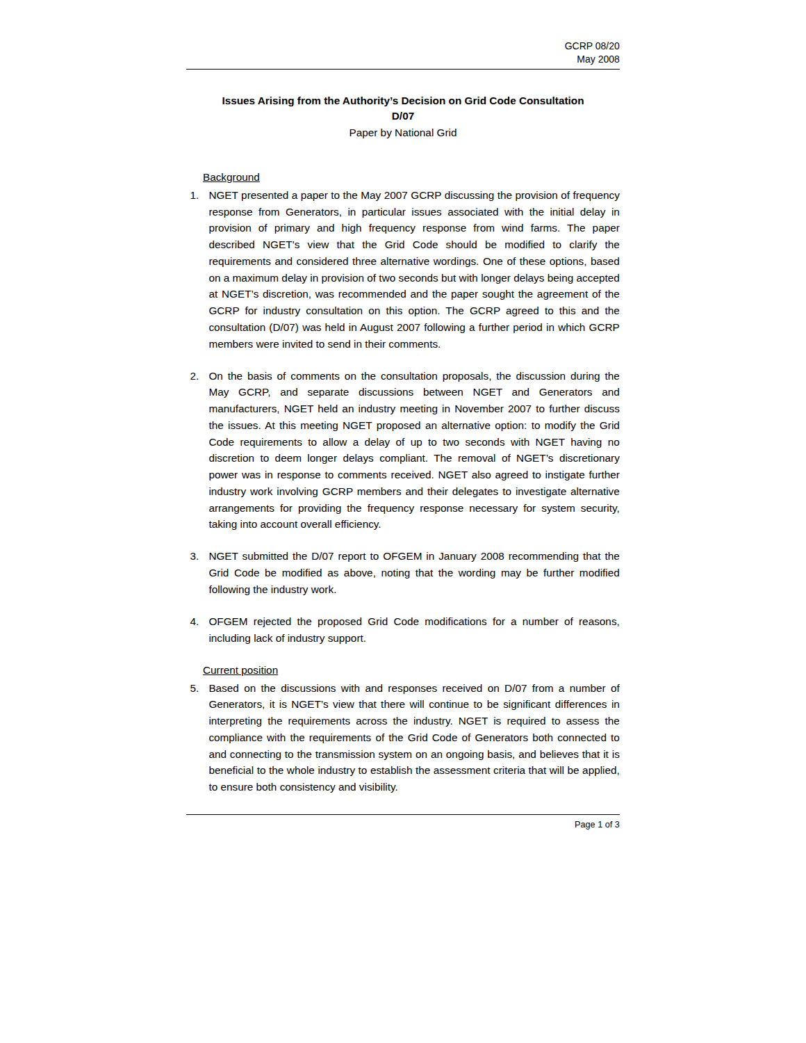GCRP 08/20
May 2008
Issues Arising from the Authority’s Decision on Grid Code Consultation
D/07
Paper by National Grid
Background
NGET presented a paper to the May 2007 GCRP discussing the provision of frequency response from Generators, in particular issues associated with the initial delay in provision of primary and high frequency response from wind farms. The paper described NGET’s view that the Grid Code should be modified to clarify the requirements and considered three alternative wordings. One of these options, based on a maximum delay in provision of two seconds but with longer delays being accepted at NGET’s discretion, was recommended and the paper sought the agreement of the GCRP for industry consultation on this option. The GCRP agreed to this and the consultation (D/07) was held in August 2007 following a further period in which GCRP members were invited to send in their comments.
On the basis of comments on the consultation proposals, the discussion during the May GCRP, and separate discussions between NGET and Generators and manufacturers, NGET held an industry meeting in November 2007 to further discuss the issues. At this meeting NGET proposed an alternative option: to modify the Grid Code requirements to allow a delay of up to two seconds with NGET having no discretion to deem longer delays compliant. The removal of NGET’s discretionary power was in response to comments received. NGET also agreed to instigate further industry work involving GCRP members and their delegates to investigate alternative arrangements for providing the frequency response necessary for system security, taking into account overall efficiency.
NGET submitted the D/07 report to OFGEM in January 2008 recommending that the Grid Code be modified as above, noting that the wording may be further modified following the industry work.
OFGEM rejected the proposed Grid Code modifications for a number of reasons, including lack of industry support.
Current position
Based on the discussions with and responses received on D/07 from a number of Generators, it is NGET’s view that there will continue to be significant differences in interpreting the requirements across the industry. NGET is required to assess the compliance with the requirements of the Grid Code of Generators both connected to and connecting to the transmission system on an ongoing basis, and believes that it is beneficial to the whole industry to establish the assessment criteria that will be applied, to ensure both consistency and visibility.
Page 1 of 3